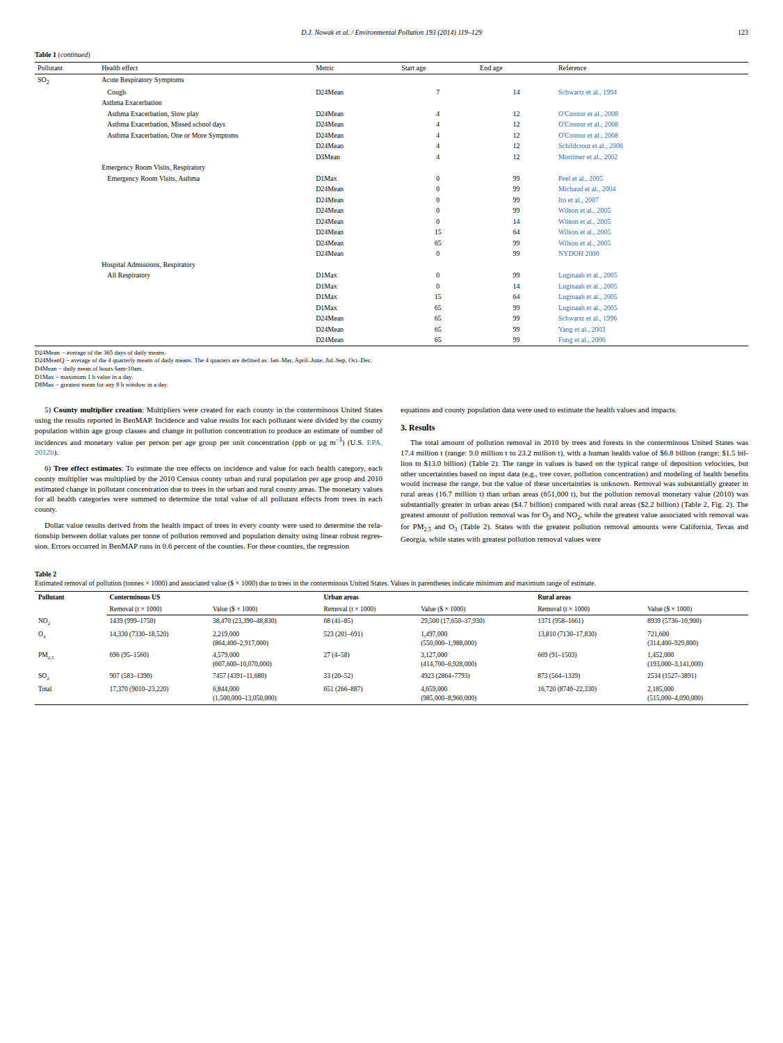D.J. Nowak et al. / Environmental Pollution 193 (2014) 119–129 123
Table 1 (continued)
| Pollutant | Health effect | Metric | Start age | End age | Reference |
| --- | --- | --- | --- | --- | --- |
| SO 2 | Acute Respiratory Symptoms | | | | |
| | Cough | D24Mean | 7 | 14 | Schwartz et al., 1994 |
| | Asthma Exacerbation | | | | |
| | Asthma Exacerbation, Slow play | D24Mean | 4 | 12 | O'Connor et al., 2008 |
| | Asthma Exacerbation, Missed school days | D24Mean | 4 | 12 | O'Connor et al., 2008 |
| | Asthma Exacerbation, One or More Symptoms | D24Mean | 4 | 12 | O'Connor et al., 2008 |
| | | D24Mean | 4 | 12 | Schildcrout et al., 2006 |
| | | D3Mean | 4 | 12 | Mortimer et al., 2002 |
| | Emergency Room Visits, Respiratory | | | | |
| | Emergency Room Visits, Asthma | D1Max | 0 | 99 | Peel et al., 2005 |
| | | D24Mean | 0 | 99 | Michaud et al., 2004 |
| | | D24Mean | 0 | 99 | Ito et al., 2007 |
| | | D24Mean | 0 | 99 | Wilson et al., 2005 |
| | | D24Mean | 0 | 14 | Wilson et al., 2005 |
| | | D24Mean | 15 | 64 | Wilson et al., 2005 |
| | | D24Mean | 65 | 99 | Wilson et al., 2005 |
| | | D24Mean | 0 | 99 | NYDOH 2006 |
| | Hospital Admissions, Respiratory | | | | |
| | All Respiratory | D1Max | 0 | 99 | Luginaah et al., 2005 |
| | | D1Max | 0 | 14 | Luginaah et al., 2005 |
| | | D1Max | 15 | 64 | Luginaah et al., 2005 |
| | | D1Max | 65 | 99 | Luginaah et al., 2005 |
| | | D24Mean | 65 | 99 | Schwartz et al., 1996 |
| | | D24Mean | 65 | 99 | Yang et al., 2003 |
| | | D24Mean | 65 | 99 | Fung et al., 2006 |
D24Mean − average of the 365 days of daily means.
D24MeanQ − average of the 4 quarterly means of daily means. The 4 quarters are defined as: Jan–Mar, April–June, Jul–Sep, Oct–Dec.
D4Mean − daily mean of hours 6am-10am.
D1Max − maximum 1 h value in a day.
D8Max − greatest mean for any 8 h window in a day.
5) County multiplier creation: Multipliers were created for each county in the conterminous United States using the results reported in BenMAP. Incidence and value results for each pollutant were divided by the county population within age group classes and change in pollution concentration to produce an estimate of number of incidences and monetary value per person per age group per unit concentration (ppb or μg m−3) (U.S. EPA, 2012b).
6) Tree effect estimates: To estimate the tree effects on incidence and value for each health category, each county multiplier was multiplied by the 2010 Census county urban and rural population per age group and 2010 estimated change in pollutant concentration due to trees in the urban and rural county areas. The monetary values for all health categories were summed to determine the total value of all pollutant effects from trees in each county.
Dollar value results derived from the health impact of trees in every county were used to determine the relationship between dollar values per tonne of pollution removed and population density using linear robust regression. Errors occurred in BenMAP runs in 0.6 percent of the counties. For these counties, the regression
equations and county population data were used to estimate the health values and impacts.
3. Results
The total amount of pollution removal in 2010 by trees and forests in the conterminous United States was 17.4 million t (range: 9.0 million t to 23.2 million t), with a human health value of $6.8 billion (range: $1.5 billion to $13.0 billion) (Table 2). The range in values is based on the typical range of deposition velocities, but other uncertainties based on input data (e.g., tree cover, pollution concentration) and modeling of health benefits would increase the range, but the value of these uncertainties is unknown. Removal was substantially greater in rural areas (16.7 million t) than urban areas (651,000 t), but the pollution removal monetary value (2010) was substantially greater in urban areas ($4.7 billion) compared with rural areas ($2.2 billion) (Table 2, Fig. 2). The greatest amount of pollution removal was for O3 and NO2, while the greatest value associated with removal was for PM2.5 and O3 (Table 2). States with the greatest pollution removal amounts were California, Texas and Georgia, while states with greatest pollution removal values were
Table 2
Estimated removal of pollution (tonnes × 1000) and associated value ($ × 1000) due to trees in the conterminous United States. Values in parentheses indicate minimum and maximum range of estimate.
| Pollutant | Conterminous US | Urban areas | Rural areas |
| --- | --- | --- | --- |
| Removal (t × 1000) | Value ($ × 1000) | Removal (t × 1000) | Value ($ × 1000) | Removal (t × 1000) | Value ($ × 1000) |
| NO 2 | 1439 (999–1750) | 38,470 (23,390–48,830) | 68 (41–85) | 29,500 (17,650–37,930) | 1371 (958–1661) | 8939 (5736–10,900) |
| O 3 | 14,330 (7330–18,520) | 2,219,000 (864,400–2,917,000) | 523 (201–691) | 1,497,000 (550,000–1,988,000) | 13,810 (7130–17,830) | 721,600 (314,400–929,800) |
| PM 2.5 | 696 (95–1560) | 4,579,000 (607,600–10,070,000) | 27 (4–58) | 3,127,000 (414,700–6,928,000) | 669 (91–1503) | 1,452,000 (193,000–3,141,000) |
| SO 2 | 907 (583–1390) | 7457 (4391–11,680) | 33 (20–52) | 4923 (2864–7793) | 873 (564–1339) | 2534 (1527–3891) |
| Total | 17,370 (9010–23,220) | 6,844,000 (1,500,000–13,050,000) | 651 (266–887) | 4,659,000 (985,000–8,960,000) | 16,720 (8740–22,330) | 2,185,000 (515,000–4,090,000) |